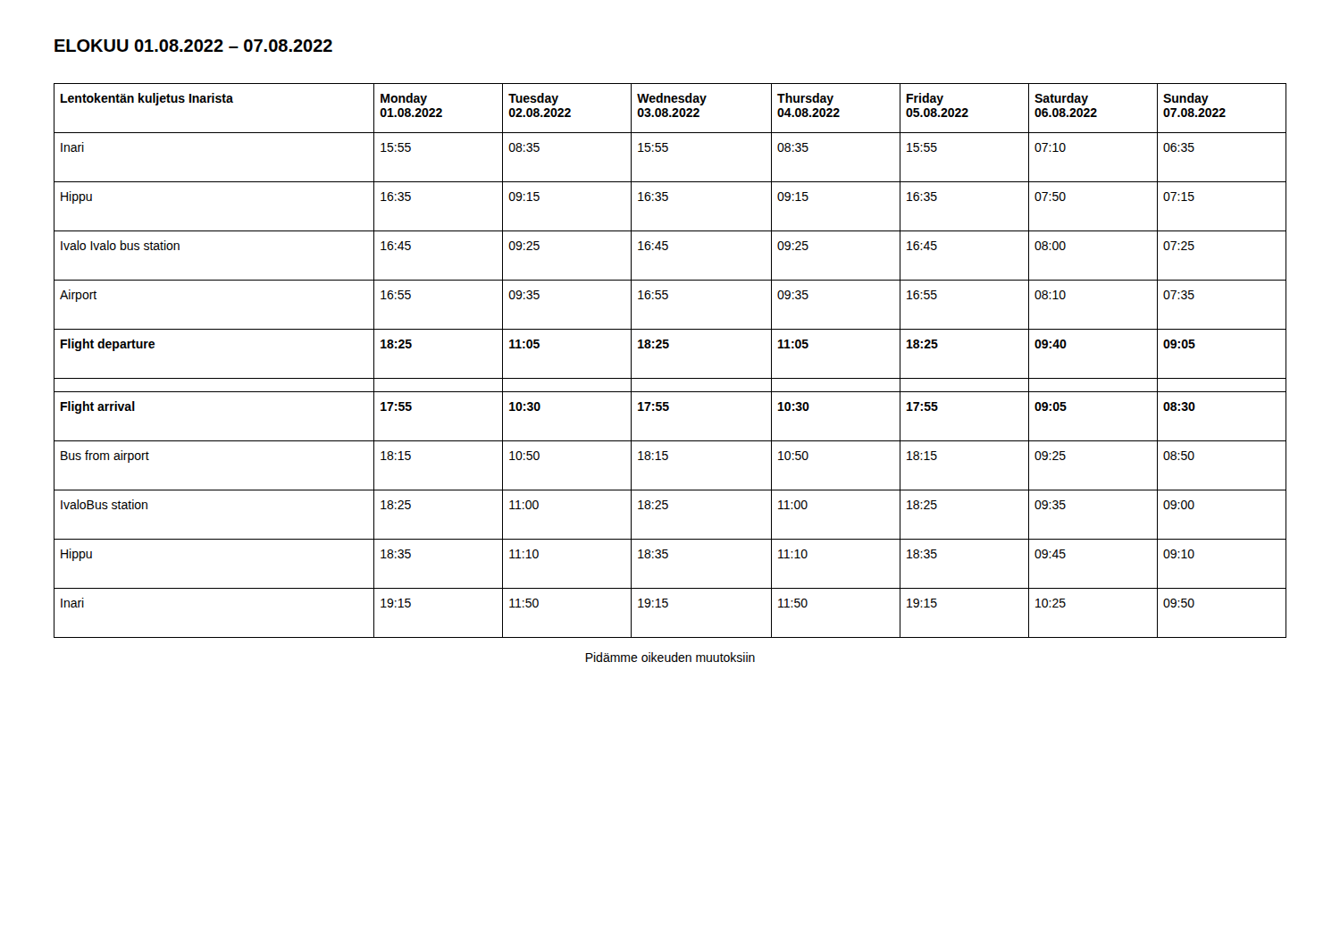ELOKUU 01.08.2022 – 07.08.2022
| Lentokentän kuljetus Inarista | Monday 01.08.2022 | Tuesday 02.08.2022 | Wednesday 03.08.2022 | Thursday 04.08.2022 | Friday 05.08.2022 | Saturday 06.08.2022 | Sunday 07.08.2022 |
| --- | --- | --- | --- | --- | --- | --- | --- |
| Inari | 15:55 | 08:35 | 15:55 | 08:35 | 15:55 | 07:10 | 06:35 |
| Hippu | 16:35 | 09:15 | 16:35 | 09:15 | 16:35 | 07:50 | 07:15 |
| Ivalo Ivalo bus station | 16:45 | 09:25 | 16:45 | 09:25 | 16:45 | 08:00 | 07:25 |
| Airport | 16:55 | 09:35 | 16:55 | 09:35 | 16:55 | 08:10 | 07:35 |
| Flight departure | 18:25 | 11:05 | 18:25 | 11:05 | 18:25 | 09:40 | 09:05 |
| Flight arrival | 17:55 | 10:30 | 17:55 | 10:30 | 17:55 | 09:05 | 08:30 |
| Bus from airport | 18:15 | 10:50 | 18:15 | 10:50 | 18:15 | 09:25 | 08:50 |
| IvaloBus station | 18:25 | 11:00 | 18:25 | 11:00 | 18:25 | 09:35 | 09:00 |
| Hippu | 18:35 | 11:10 | 18:35 | 11:10 | 18:35 | 09:45 | 09:10 |
| Inari | 19:15 | 11:50 | 19:15 | 11:50 | 19:15 | 10:25 | 09:50 |
Pidämme oikeuden muutoksiin